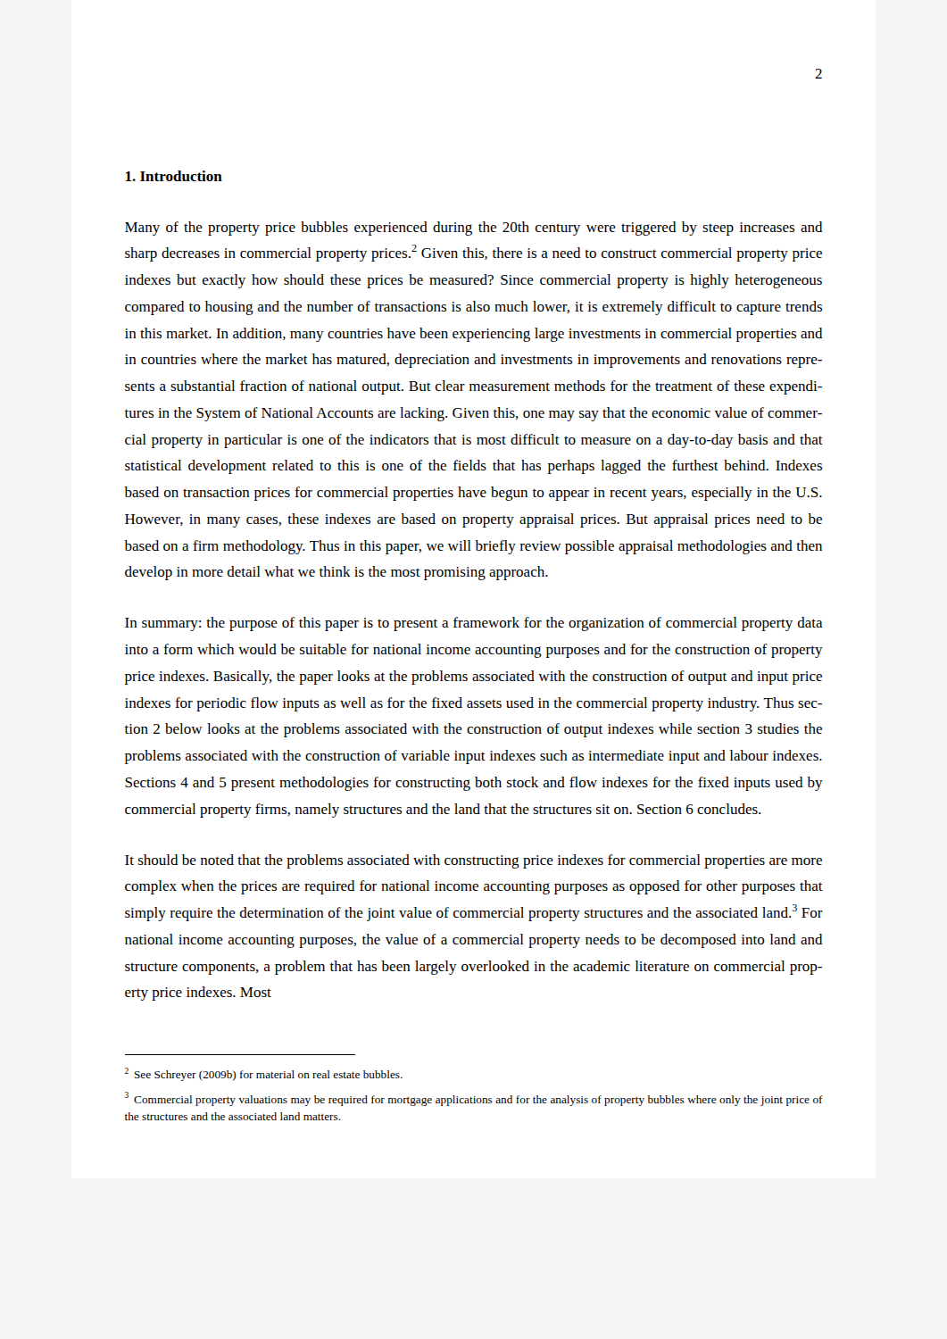2
1. Introduction
Many of the property price bubbles experienced during the 20th century were triggered by steep increases and sharp decreases in commercial property prices.2 Given this, there is a need to construct commercial property price indexes but exactly how should these prices be measured? Since commercial property is highly heterogeneous compared to housing and the number of transactions is also much lower, it is extremely difficult to capture trends in this market. In addition, many countries have been experiencing large investments in commercial properties and in countries where the market has matured, depreciation and investments in improvements and renovations represents a substantial fraction of national output. But clear measurement methods for the treatment of these expenditures in the System of National Accounts are lacking. Given this, one may say that the economic value of commercial property in particular is one of the indicators that is most difficult to measure on a day-to-day basis and that statistical development related to this is one of the fields that has perhaps lagged the furthest behind. Indexes based on transaction prices for commercial properties have begun to appear in recent years, especially in the U.S. However, in many cases, these indexes are based on property appraisal prices. But appraisal prices need to be based on a firm methodology. Thus in this paper, we will briefly review possible appraisal methodologies and then develop in more detail what we think is the most promising approach.
In summary: the purpose of this paper is to present a framework for the organization of commercial property data into a form which would be suitable for national income accounting purposes and for the construction of property price indexes. Basically, the paper looks at the problems associated with the construction of output and input price indexes for periodic flow inputs as well as for the fixed assets used in the commercial property industry. Thus section 2 below looks at the problems associated with the construction of output indexes while section 3 studies the problems associated with the construction of variable input indexes such as intermediate input and labour indexes. Sections 4 and 5 present methodologies for constructing both stock and flow indexes for the fixed inputs used by commercial property firms, namely structures and the land that the structures sit on. Section 6 concludes.
It should be noted that the problems associated with constructing price indexes for commercial properties are more complex when the prices are required for national income accounting purposes as opposed for other purposes that simply require the determination of the joint value of commercial property structures and the associated land.3 For national income accounting purposes, the value of a commercial property needs to be decomposed into land and structure components, a problem that has been largely overlooked in the academic literature on commercial property price indexes. Most
2 See Schreyer (2009b) for material on real estate bubbles.
3 Commercial property valuations may be required for mortgage applications and for the analysis of property bubbles where only the joint price of the structures and the associated land matters.